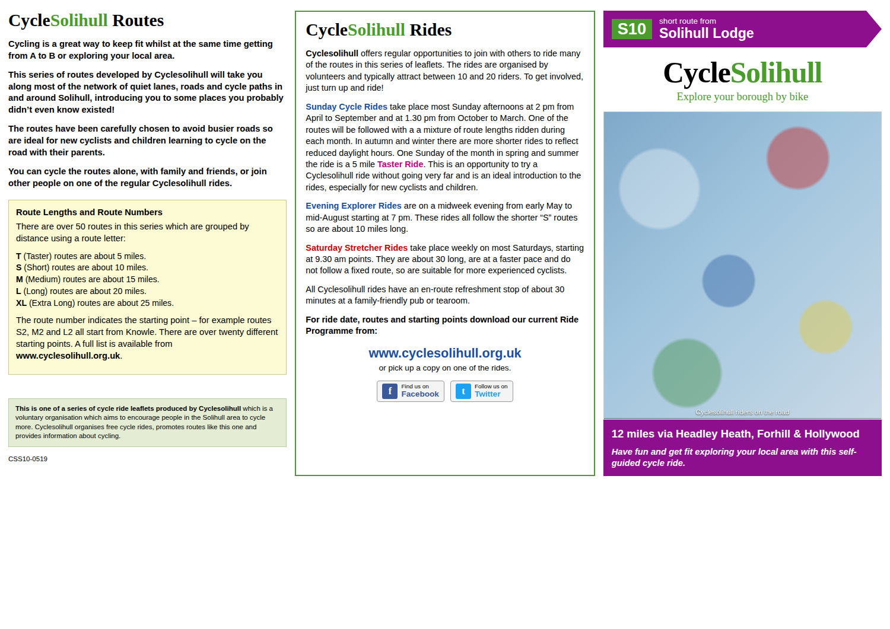Cycle Solihull Routes
Cycling is a great way to keep fit whilst at the same time getting from A to B or exploring your local area.
This series of routes developed by Cyclesolihull will take you along most of the network of quiet lanes, roads and cycle paths in and around Solihull, introducing you to some places you probably didn’t even know existed!
The routes have been carefully chosen to avoid busier roads so are ideal for new cyclists and children learning to cycle on the road with their parents.
You can cycle the routes alone, with family and friends, or join other people on one of the regular Cyclesolihull rides.
Route Lengths and Route Numbers
There are over 50 routes in this series which are grouped by distance using a route letter:
T (Taster) routes are about 5 miles.
S (Short) routes are about 10 miles.
M (Medium) routes are about 15 miles.
L (Long) routes are about 20 miles.
XL (Extra Long) routes are about 25 miles.
The route number indicates the starting point – for example routes S2, M2 and L2 all start from Knowle. There are over twenty different starting points. A full list is available from www.cyclesolihull.org.uk.
This is one of a series of cycle ride leaflets produced by Cyclesolihull which is a voluntary organisation which aims to encourage people in the Solihull area to cycle more. Cyclesolihull organises free cycle rides, promotes routes like this one and provides information about cycling.
CSS10-0519
Cycle Solihull Rides
Cyclesolihull offers regular opportunities to join with others to ride many of the routes in this series of leaflets. The rides are organised by volunteers and typically attract between 10 and 20 riders. To get involved, just turn up and ride!
Sunday Cycle Rides take place most Sunday afternoons at 2 pm from April to September and at 1.30 pm from October to March. One of the routes will be followed with a a mixture of route lengths ridden during each month. In autumn and winter there are more shorter rides to reflect reduced daylight hours. One Sunday of the month in spring and summer the ride is a 5 mile Taster Ride. This is an opportunity to try a Cyclesolihull ride without going very far and is an ideal introduction to the rides, especially for new cyclists and children.
Evening Explorer Rides are on a midweek evening from early May to mid-August starting at 7 pm. These rides all follow the shorter “S” routes so are about 10 miles long.
Saturday Stretcher Rides take place weekly on most Saturdays, starting at 9.30 am points. They are about 30 long, are at a faster pace and do not follow a fixed route, so are suitable for more experienced cyclists.
All Cyclesolihull rides have an en-route refreshment stop of about 30 minutes at a family-friendly pub or tearoom.
For ride date, routes and starting points download our current Ride Programme from:
www.cyclesolihull.org.uk
or pick up a copy on one of the rides.
f Find us on Facebook
t Follow us on Twitter
S10 short route from Solihull Lodge
Cycle Solihull
Explore your borough by bike
Cyclesolihull riders on the road
12 miles via Headley Heath, Forhill & Hollywood
Have fun and get fit exploring your local area with this self-guided cycle ride.